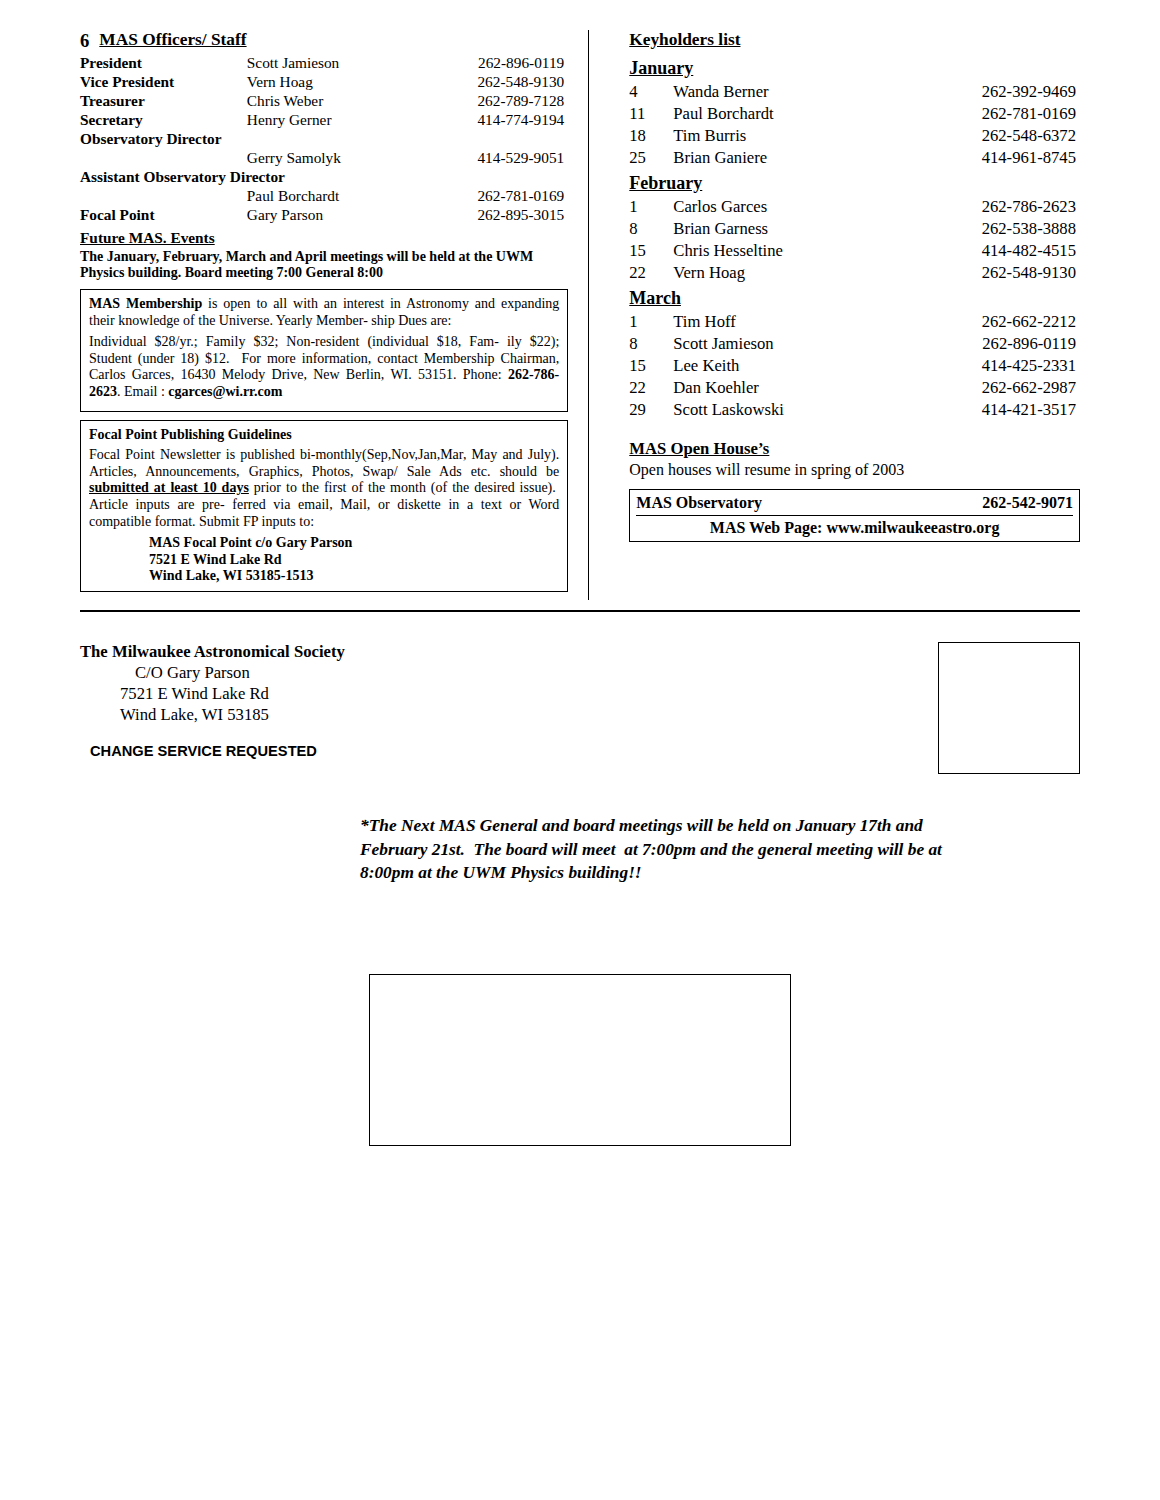6
MAS Officers/ Staff
| President | Scott Jamieson | 262-896-0119 |
| Vice President | Vern Hoag | 262-548-9130 |
| Treasurer | Chris Weber | 262-789-7128 |
| Secretary | Henry Gerner | 414-774-9194 |
| Observatory Director |
| | Gerry Samolyk | 414-529-9051 |
| Assistant Observatory Director |
| | Paul Borchardt | 262-781-0169 |
| Focal Point | Gary Parson | 262-895-3015 |
Future MAS. Events
The January, February, March and April meetings will be held at the UWM Physics building. Board meeting 7:00 General 8:00
MAS Membership is open to all with an interest in Astronomy and expanding their knowledge of the Universe. Yearly Member- ship Dues are:
Individual $28/yr.; Family $32; Non-resident (individual $18, Fam- ily $22); Student (under 18) $12. For more information, contact Membership Chairman, Carlos Garces, 16430 Melody Drive, New Berlin, WI. 53151. Phone: 262-786-2623. Email : cgarces@wi.rr.com
Focal Point Publishing Guidelines
Focal Point Newsletter is published bi-monthly(Sep,Nov,Jan,Mar, May and July). Articles, Announcements, Graphics, Photos, Swap/ Sale Ads etc. should be submitted at least 10 days prior to the first of the month (of the desired issue). Article inputs are pre- ferred via email, Mail, or diskette in a text or Word compatible format. Submit FP inputs to:
MAS Focal Point c/o Gary Parson 7521 E Wind Lake Rd Wind Lake, WI 53185-1513
Keyholders list
January
| 4 | Wanda Berner | 262-392-9469 |
| 11 | Paul Borchardt | 262-781-0169 |
| 18 | Tim Burris | 262-548-6372 |
| 25 | Brian Ganiere | 414-961-8745 |
February
| 1 | Carlos Garces | 262-786-2623 |
| 8 | Brian Garness | 262-538-3888 |
| 15 | Chris Hesseltine | 414-482-4515 |
| 22 | Vern Hoag | 262-548-9130 |
March
| 1 | Tim Hoff | 262-662-2212 |
| 8 | Scott Jamieson | 262-896-0119 |
| 15 | Lee Keith | 414-425-2331 |
| 22 | Dan Koehler | 262-662-2987 |
| 29 | Scott Laskowski | 414-421-3517 |
MAS Open House’s
Open houses will resume in spring of 2003
MAS Observatory 262-542-9071
MAS Web Page: www.milwaukeeastro.org
The Milwaukee Astronomical Society
C/O Gary Parson
7521 E Wind Lake Rd
Wind Lake, WI 53185
CHANGE SERVICE REQUESTED
*The Next MAS General and board meetings will be held on January 17th and February 21st. The board will meet at 7:00pm and the general meeting will be at 8:00pm at the UWM Physics building!!